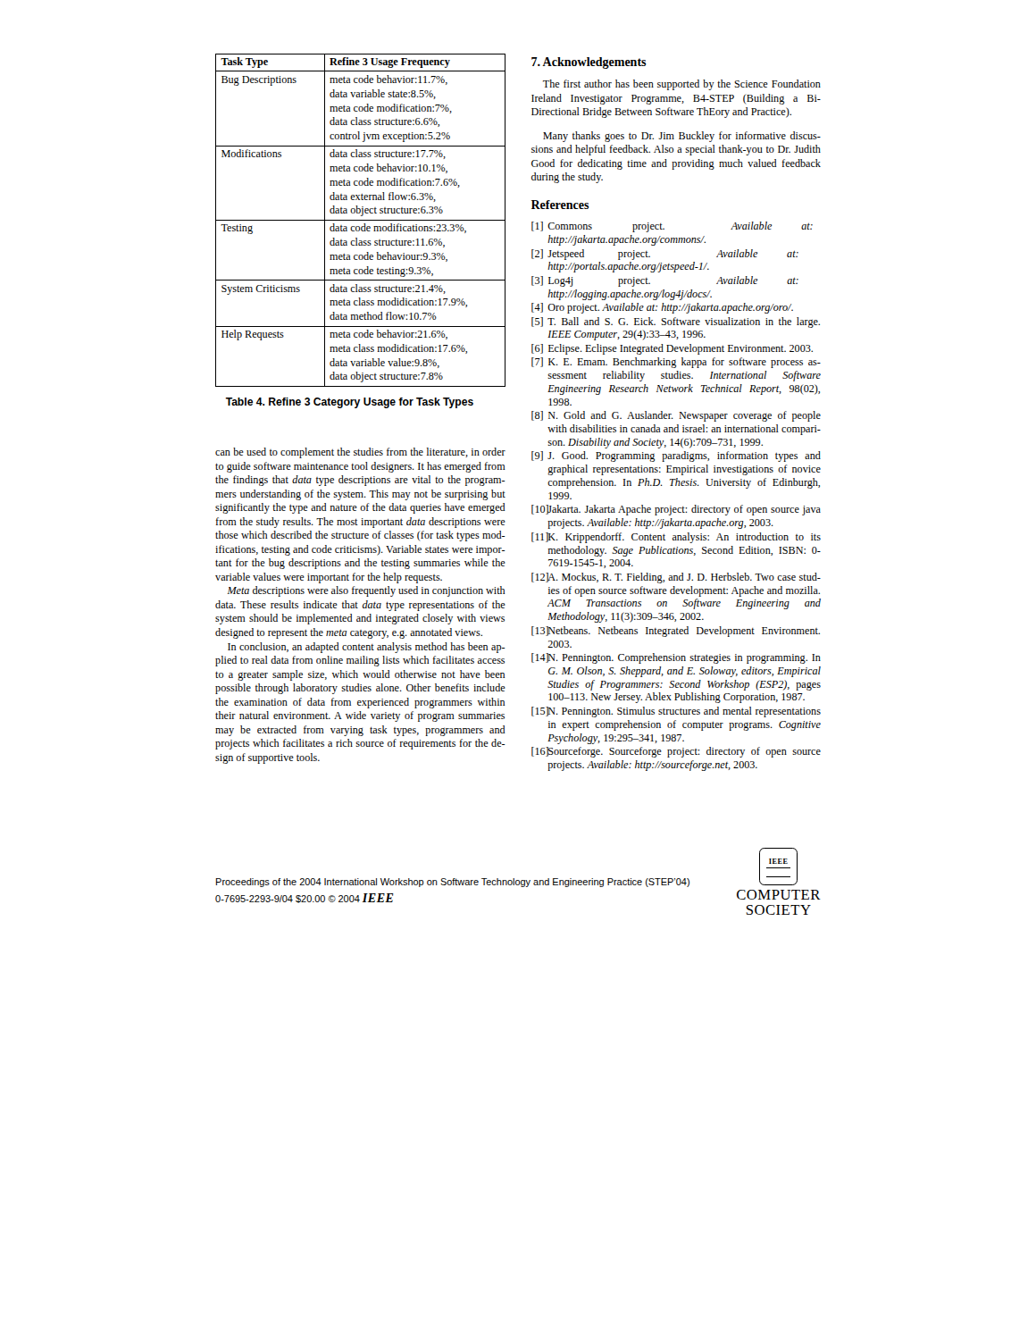| Task Type | Refine 3 Usage Frequency |
| --- | --- |
| Bug Descriptions | meta code behavior:11.7%, data variable state:8.5%, meta code modification:7%, data class structure:6.6%, control jvm exception:5.2% |
| Modifications | data class structure:17.7%, meta code behavior:10.1%, meta code modification:7.6%, data external flow:6.3%, data object structure:6.3% |
| Testing | data code modifications:23.3%, data class structure:11.6%, meta code behaviour:9.3%, meta code testing:9.3%, |
| System Criticisms | data class structure:21.4%, meta class modidication:17.9%, data method flow:10.7% |
| Help Requests | meta code behavior:21.6%, meta class modidication:17.6%, data variable value:9.8%, data object structure:7.8% |
Table 4. Refine 3 Category Usage for Task Types
can be used to complement the studies from the literature, in order to guide software maintenance tool designers. It has emerged from the findings that data type descriptions are vital to the programmers understanding of the system. This may not be surprising but significantly the type and nature of the data queries have emerged from the study results. The most important data descriptions were those which described the structure of classes (for task types modifications, testing and code criticisms). Variable states were important for the bug descriptions and the testing summaries while the variable values were important for the help requests.
Meta descriptions were also frequently used in conjunction with data. These results indicate that data type representations of the system should be implemented and integrated closely with views designed to represent the meta category, e.g. annotated views.
In conclusion, an adapted content analysis method has been applied to real data from online mailing lists which facilitates access to a greater sample size, which would otherwise not have been possible through laboratory studies alone. Other benefits include the examination of data from experienced programmers within their natural environment. A wide variety of program summaries may be extracted from varying task types, programmers and projects which facilitates a rich source of requirements for the design of supportive tools.
7. Acknowledgements
The first author has been supported by the Science Foundation Ireland Investigator Programme, B4-STEP (Building a Bi-Directional Bridge Between Software ThEory and Practice).
Many thanks goes to Dr. Jim Buckley for informative discussions and helpful feedback. Also a special thank-you to Dr. Judith Good for dedicating time and providing much valued feedback during the study.
References
Commons project. Available at:
http://jakarta.apache.org/commons/.
Jetspeed project. Available at:
http://portals.apache.org/jetspeed-1/.
Log4j project. Available at:
http://logging.apache.org/log4j/docs/.
Oro project. Available at: http://jakarta.apache.org/oro/.
T. Ball and S. G. Eick. Software visualization in the large. IEEE Computer, 29(4):33–43, 1996.
Eclipse. Eclipse Integrated Development Environment. 2003.
K. E. Emam. Benchmarking kappa for software process assessment reliability studies. International Software Engineering Research Network Technical Report, 98(02), 1998.
N. Gold and G. Auslander. Newspaper coverage of people with disabilities in canada and israel: an international comparison. Disability and Society, 14(6):709–731, 1999.
J. Good. Programming paradigms, information types and graphical representations: Empirical investigations of novice comprehension. In Ph.D. Thesis. University of Edinburgh, 1999.
Jakarta. Jakarta Apache project: directory of open source java projects. Available: http://jakarta.apache.org, 2003.
K. Krippendorff. Content analysis: An introduction to its methodology. Sage Publications, Second Edition, ISBN: 0-7619-1545-1, 2004.
A. Mockus, R. T. Fielding, and J. D. Herbsleb. Two case studies of open source software development: Apache and mozilla. ACM Transactions on Software Engineering and Methodology, 11(3):309–346, 2002.
Netbeans. Netbeans Integrated Development Environment. 2003.
N. Pennington. Comprehension strategies in programming. In G. M. Olson, S. Sheppard, and E. Soloway, editors, Empirical Studies of Programmers: Second Workshop (ESP2), pages 100–113. New Jersey. Ablex Publishing Corporation, 1987.
N. Pennington. Stimulus structures and mental representations in expert comprehension of computer programs. Cognitive Psychology, 19:295–341, 1987.
Sourceforge. Sourceforge project: directory of open source projects. Available: http://sourceforge.net, 2003.
Proceedings of the 2004 International Workshop on Software Technology and Engineering Practice (STEP’04)
0-7695-2293-9/04 $20.00 © 2004 IEEE
COMPUTER
SOCIETY